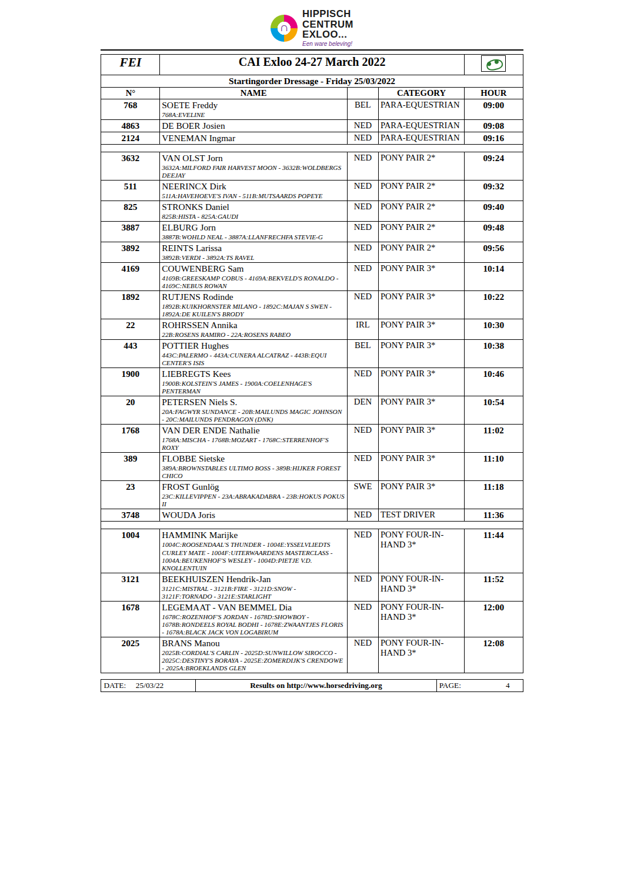HIPPISCH CENTRUM EXLOO... Een ware beleving!
| FEI | CAI Exloo 24-27 March 2022 | |
| Startingorder Dressage - Friday 25/03/2022 |
| N° | NAME | | CATEGORY | HOUR |
| 768 | SOETE Freddy 768A:EVELINE | BEL | PARA-EQUESTRIAN | 09:00 |
| 4863 | DE BOER Josien | NED | PARA-EQUESTRIAN | 09:08 |
| 2124 | VENEMAN Ingmar | NED | PARA-EQUESTRIAN | 09:16 |
| 3632 | VAN OLST Jorn 3632A:MILFORD FAIR HARVEST MOON - 3632B:WOLDBERGS DEEJAY | NED | PONY PAIR 2* | 09:24 |
| 511 | NEERINCX Dirk 511A:HAVEHOEVE'S IVAN - 511B:MUTSAARDS POPEYE | NED | PONY PAIR 2* | 09:32 |
| 825 | STRONKS Daniel 825B:HISTA - 825A:GAUDI | NED | PONY PAIR 2* | 09:40 |
| 3887 | ELBURG Jorn 3887B:WOHLD NEAL - 3887A:LLANFRECHFA STEVIE-G | NED | PONY PAIR 2* | 09:48 |
| 3892 | REINTS Larissa 3892B:VERDI - 3892A:TS RAVEL | NED | PONY PAIR 2* | 09:56 |
| 4169 | COUWENBERG Sam 4169B:GREESKAMP COBUS - 4169A:BEKVELD'S RONALDO - 4169C:NEBUS ROWAN | NED | PONY PAIR 3* | 10:14 |
| 1892 | RUTJENS Rodinde 1892B:KUIKHORNSTER MILANO - 1892C:MAJAN S SWEN - 1892A:DE KUILEN'S BRODY | NED | PONY PAIR 3* | 10:22 |
| 22 | ROHRSSEN Annika 22B:ROSENS RAMIRO - 22A:ROSENS RABEO | IRL | PONY PAIR 3* | 10:30 |
| 443 | POTTIER Hughes 443C:PALERMO - 443A:CUNERA ALCATRAZ - 443B:EQUI CENTER'S ISIS | BEL | PONY PAIR 3* | 10:38 |
| 1900 | LIEBREGTS Kees 1900B:KOLSTEIN'S JAMES - 1900A:COELENHAGE'S PENTERMAN | NED | PONY PAIR 3* | 10:46 |
| 20 | PETERSEN Niels S. 20A:FAGWYR SUNDANCE - 20B:MAILUNDS MAGIC JOHNSON - 20C:MAILUNDS PENDRAGON (DNK) | DEN | PONY PAIR 3* | 10:54 |
| 1768 | VAN DER ENDE Nathalie 1768A:MISCHA - 1768B:MOZART - 1768C:STERRENHOF'S ROXY | NED | PONY PAIR 3* | 11:02 |
| 389 | FLOBBE Sietske 389A:BROWNSTABLES ULTIMO BOSS - 389B:HIJKER FOREST CHICO | NED | PONY PAIR 3* | 11:10 |
| 23 | FROST Gunlög 23C:KILLEVIPPEN - 23A:ABRAKADABRA - 23B:HOKUS POKUS II | SWE | PONY PAIR 3* | 11:18 |
| 3748 | WOUDA Joris | NED | TEST DRIVER | 11:36 |
| 1004 | HAMMINK Marijke 1004C:ROOSENDAAL'S THUNDER - 1004E:YSSELVLIEDTS CURLEY MATE - 1004F:UITERWAARDENS MASTERCLASS - 1004A:BEUKENHOF'S WESLEY - 1004D:PIETJE V.D. KNOLLENTUIN | NED | PONY FOUR-IN-HAND 3* | 11:44 |
| 3121 | BEEKHUISZEN Hendrik-Jan 3121C:MISTRAL - 3121B:FIRE - 3121D:SNOW - 3121F:TORNADO - 3121E:STARLIGHT | NED | PONY FOUR-IN-HAND 3* | 11:52 |
| 1678 | LEGEMAAT - VAN BEMMEL Dia 1678C:ROZENHOF'S JORDAN - 1678D:SHOWBOY - 1678B:RONDEELS ROYAL BODHI - 1678E:ZWAANTJES FLORIS - 1678A:BLACK JACK VON LOGABIRUM | NED | PONY FOUR-IN-HAND 3* | 12:00 |
| 2025 | BRANS Manou 2025B:CORDIAL'S CARLIN - 2025D:SUNWILLOW SIROCCO - 2025C:DESTINY'S BORAYA - 2025E:ZOMERDIJK'S CRENDOWE - 2025A:BROEKLANDS GLEN | NED | PONY FOUR-IN-HAND 3* | 12:08 |
| DATE: 25/03/22 | Results on http://www.horsedriving.org | PAGE: 4 |